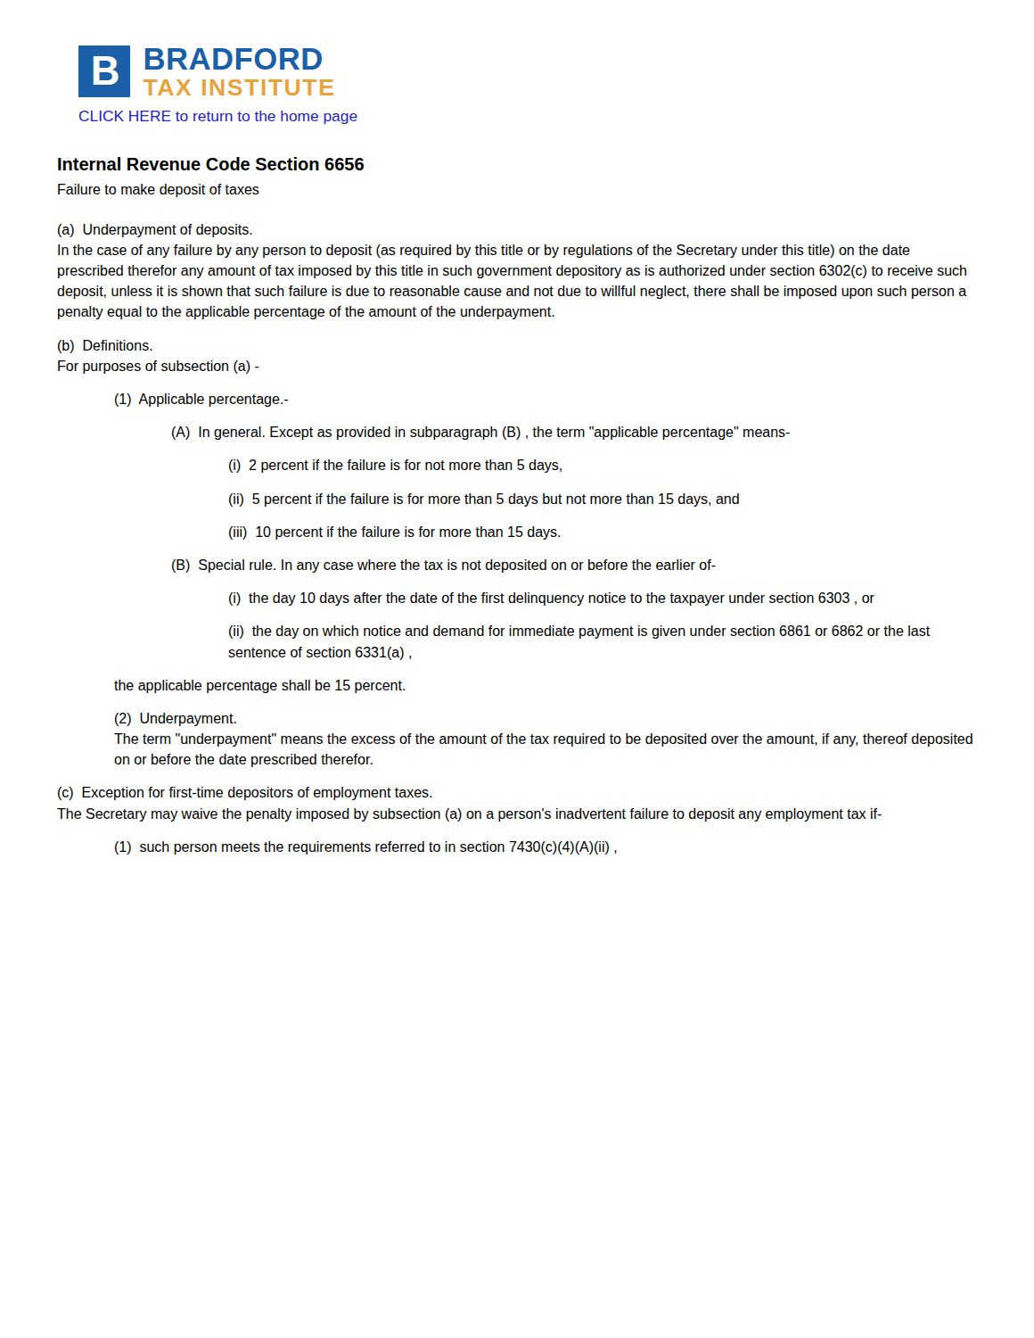B
BRADFORD
TAX INSTITUTE
CLICK HERE to return to the home page
Internal Revenue Code Section 6656
Failure to make deposit of taxes
(a) Underpayment of deposits.
In the case of any failure by any person to deposit (as required by this title or by regulations of the Secretary under this title) on the date prescribed therefor any amount of tax imposed by this title in such government depository as is authorized under section 6302(c) to receive such deposit, unless it is shown that such failure is due to reasonable cause and not due to willful neglect, there shall be imposed upon such person a penalty equal to the applicable percentage of the amount of the underpayment.
(b) Definitions.
For purposes of subsection (a) -
(1) Applicable percentage.-
(A) In general. Except as provided in subparagraph (B) , the term "applicable percentage" means-
(i) 2 percent if the failure is for not more than 5 days,
(ii) 5 percent if the failure is for more than 5 days but not more than 15 days, and
(iii) 10 percent if the failure is for more than 15 days.
(B) Special rule. In any case where the tax is not deposited on or before the earlier of-
(i) the day 10 days after the date of the first delinquency notice to the taxpayer under section 6303 , or
(ii) the day on which notice and demand for immediate payment is given under section 6861 or 6862 or the last sentence of section 6331(a) ,
the applicable percentage shall be 15 percent.
(2) Underpayment.
The term "underpayment" means the excess of the amount of the tax required to be deposited over the amount, if any, thereof deposited on or before the date prescribed therefor.
(c) Exception for first-time depositors of employment taxes.
The Secretary may waive the penalty imposed by subsection (a) on a person's inadvertent failure to deposit any employment tax if-
(1) such person meets the requirements referred to in section 7430(c)(4)(A)(ii) ,